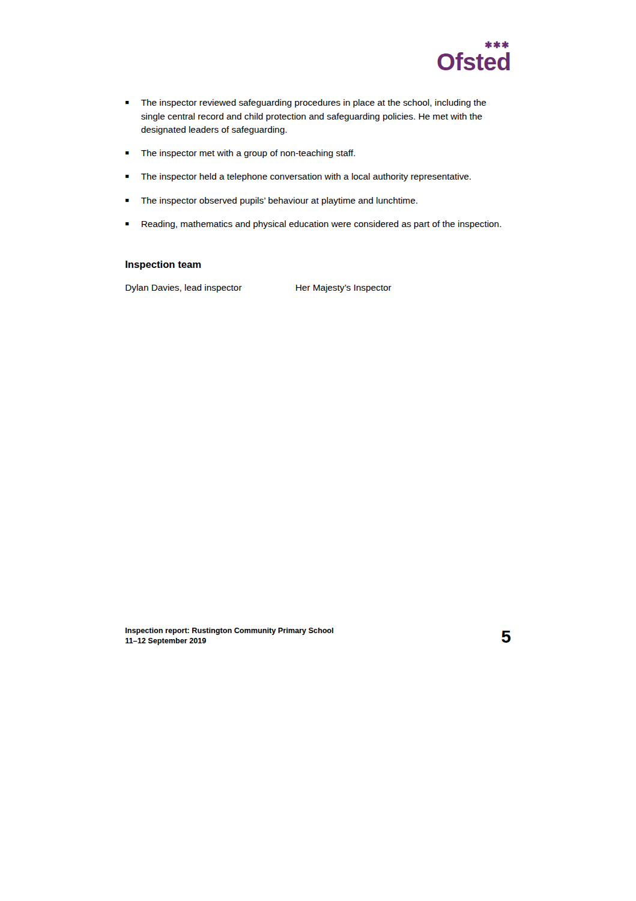✱✱✱
Ofsted
The inspector reviewed safeguarding procedures in place at the school, including the single central record and child protection and safeguarding policies. He met with the designated leaders of safeguarding.
The inspector met with a group of non-teaching staff.
The inspector held a telephone conversation with a local authority representative.
The inspector observed pupils’ behaviour at playtime and lunchtime.
Reading, mathematics and physical education were considered as part of the inspection.
Inspection team
Dylan Davies, lead inspector
Her Majesty’s Inspector
Inspection report: Rustington Community Primary School
11–12 September 2019
5